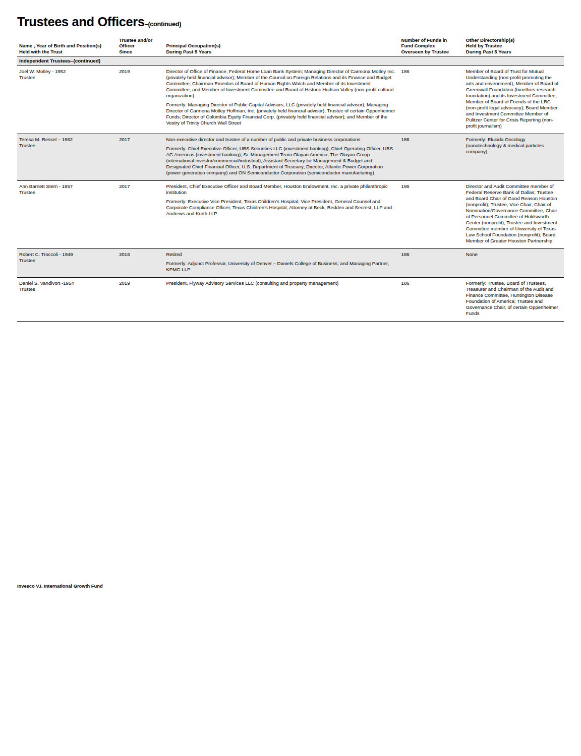Trustees and Officers–(continued)
| Name , Year of Birth and Position(s) Held with the Trust | Trustee and/or Officer Since | Principal Occupation(s) During Past 5 Years | Number of Funds in Fund Complex Overseen by Trustee | Other Directorship(s) Held by Trustee During Past 5 Years |
| --- | --- | --- | --- | --- |
| Independent Trustees–(continued) |
| Joel W. Motley - 1952 Trustee | 2019 | Director of Office of Finance, Federal Home Loan Bank System; Managing Director of Carmona Motley Inc. (privately held financial advisor); Member of the Council on Foreign Relations and its Finance and Budget Committee; Chairman Emeritus of Board of Human Rights Watch and Member of its Investment Committee; and Member of Investment Committee and Board of Historic Hudson Valley (non-profit cultural organization) Formerly: Managing Director of Public Capital Advisors, LLC (privately held financial advisor); Managing Director of Carmona Motley Hoffman, Inc. (privately held financial advisor); Trustee of certain Oppenheimer Funds; Director of Columbia Equity Financial Corp. (privately held financial advisor); and Member of the Vestry of Trinity Church Wall Street | 186 | Member of Board of Trust for Mutual Understanding (non-profit promoting the arts and environment); Member of Board of Greenwall Foundation (bioethics research foundation) and its Investment Committee; Member of Board of Friends of the LRC (non-profit legal advocacy); Board Member and Investment Committee Member of Pulitzer Center for Crisis Reporting (non-profit journalism) |
| Teresa M. Ressel – 1962 Trustee | 2017 | Non-executive director and trustee of a number of public and private business corporations Formerly: Chief Executive Officer, UBS Securities LLC (investment banking); Chief Operating Officer, UBS AG Americas (investment banking); Sr. Management Team Olayan America, The Olayan Group (international investor/commercial/industrial); Assistant Secretary for Management & Budget and Designated Chief Financial Officer, U.S. Department of Treasury; Director, Atlantic Power Corporation (power generation company) and ON Semiconductor Corporation (semiconductor manufacturing) | 186 | Formerly: Elucida Oncology (nanotechnology & medical particles company) |
| Ann Barnett Stern - 1957 Trustee | 2017 | President, Chief Executive Officer and Board Member, Houston Endowment, Inc. a private philanthropic institution Formerly: Executive Vice President, Texas Children's Hospital; Vice President, General Counsel and Corporate Compliance Officer, Texas Children's Hospital; Attorney at Beck, Redden and Secrest, LLP and Andrews and Kurth LLP | 186 | Director and Audit Committee member of Federal Reserve Bank of Dallas; Trustee and Board Chair of Good Reason Houston (nonprofit); Trustee, Vice Chair, Chair of Nomination/Governance Committee, Chair of Personnel Committee of Holdsworth Center (nonprofit); Trustee and Investment Committee member of University of Texas Law School Foundation (nonprofit); Board Member of Greater Houston Partnership |
| Robert C. Troccoli - 1949 Trustee | 2016 | Retired Formerly: Adjunct Professor, University of Denver – Daniels College of Business; and Managing Partner, KPMG LLP | 186 | None |
| Daniel S. Vandivort -1954 Trustee | 2019 | President, Flyway Advisory Services LLC (consulting and property management) | 186 | Formerly: Trustee, Board of Trustees, Treasurer and Chairman of the Audit and Finance Committee, Huntington Disease Foundation of America; Trustee and Governance Chair, of certain Oppenheimer Funds |
Invesco V.I. International Growth Fund